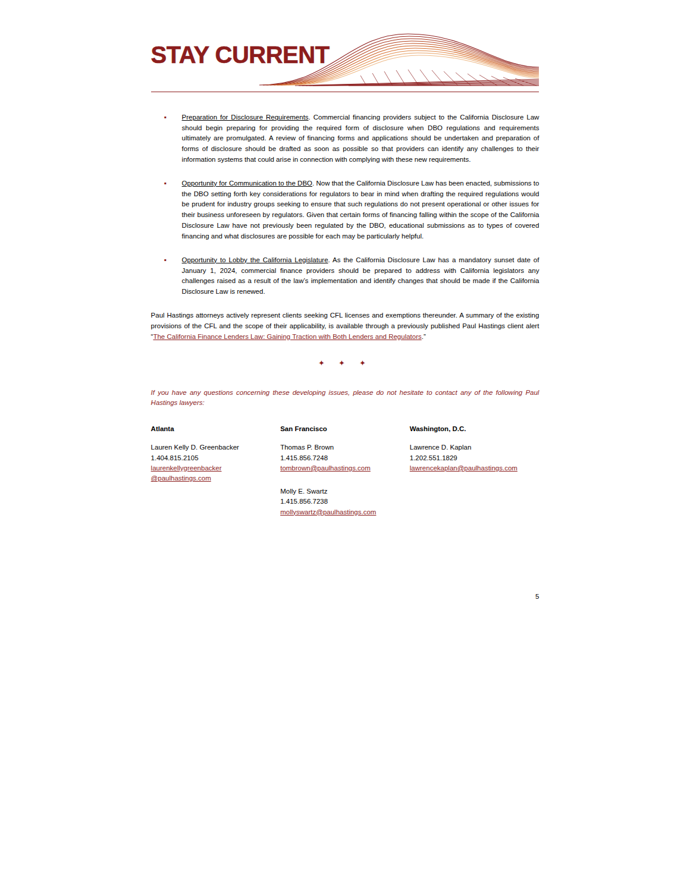STAY CURRENT
Preparation for Disclosure Requirements. Commercial financing providers subject to the California Disclosure Law should begin preparing for providing the required form of disclosure when DBO regulations and requirements ultimately are promulgated. A review of financing forms and applications should be undertaken and preparation of forms of disclosure should be drafted as soon as possible so that providers can identify any challenges to their information systems that could arise in connection with complying with these new requirements.
Opportunity for Communication to the DBO. Now that the California Disclosure Law has been enacted, submissions to the DBO setting forth key considerations for regulators to bear in mind when drafting the required regulations would be prudent for industry groups seeking to ensure that such regulations do not present operational or other issues for their business unforeseen by regulators. Given that certain forms of financing falling within the scope of the California Disclosure Law have not previously been regulated by the DBO, educational submissions as to types of covered financing and what disclosures are possible for each may be particularly helpful.
Opportunity to Lobby the California Legislature. As the California Disclosure Law has a mandatory sunset date of January 1, 2024, commercial finance providers should be prepared to address with California legislators any challenges raised as a result of the law’s implementation and identify changes that should be made if the California Disclosure Law is renewed.
Paul Hastings attorneys actively represent clients seeking CFL licenses and exemptions thereunder. A summary of the existing provisions of the CFL and the scope of their applicability, is available through a previously published Paul Hastings client alert “The California Finance Lenders Law: Gaining Traction with Both Lenders and Regulators.”
✦ ✦ ✦
If you have any questions concerning these developing issues, please do not hesitate to contact any of the following Paul Hastings lawyers:
| Atlanta Lauren Kelly D. Greenbacker 1.404.815.2105 laurenkellygreenbacker @paulhastings.com | San Francisco Thomas P. Brown 1.415.856.7248 tombrown@paulhastings.com Molly E. Swartz 1.415.856.7238 mollyswartz@paulhastings.com | Washington, D.C. Lawrence D. Kaplan 1.202.551.1829 lawrencekaplan@paulhastings.com |
5